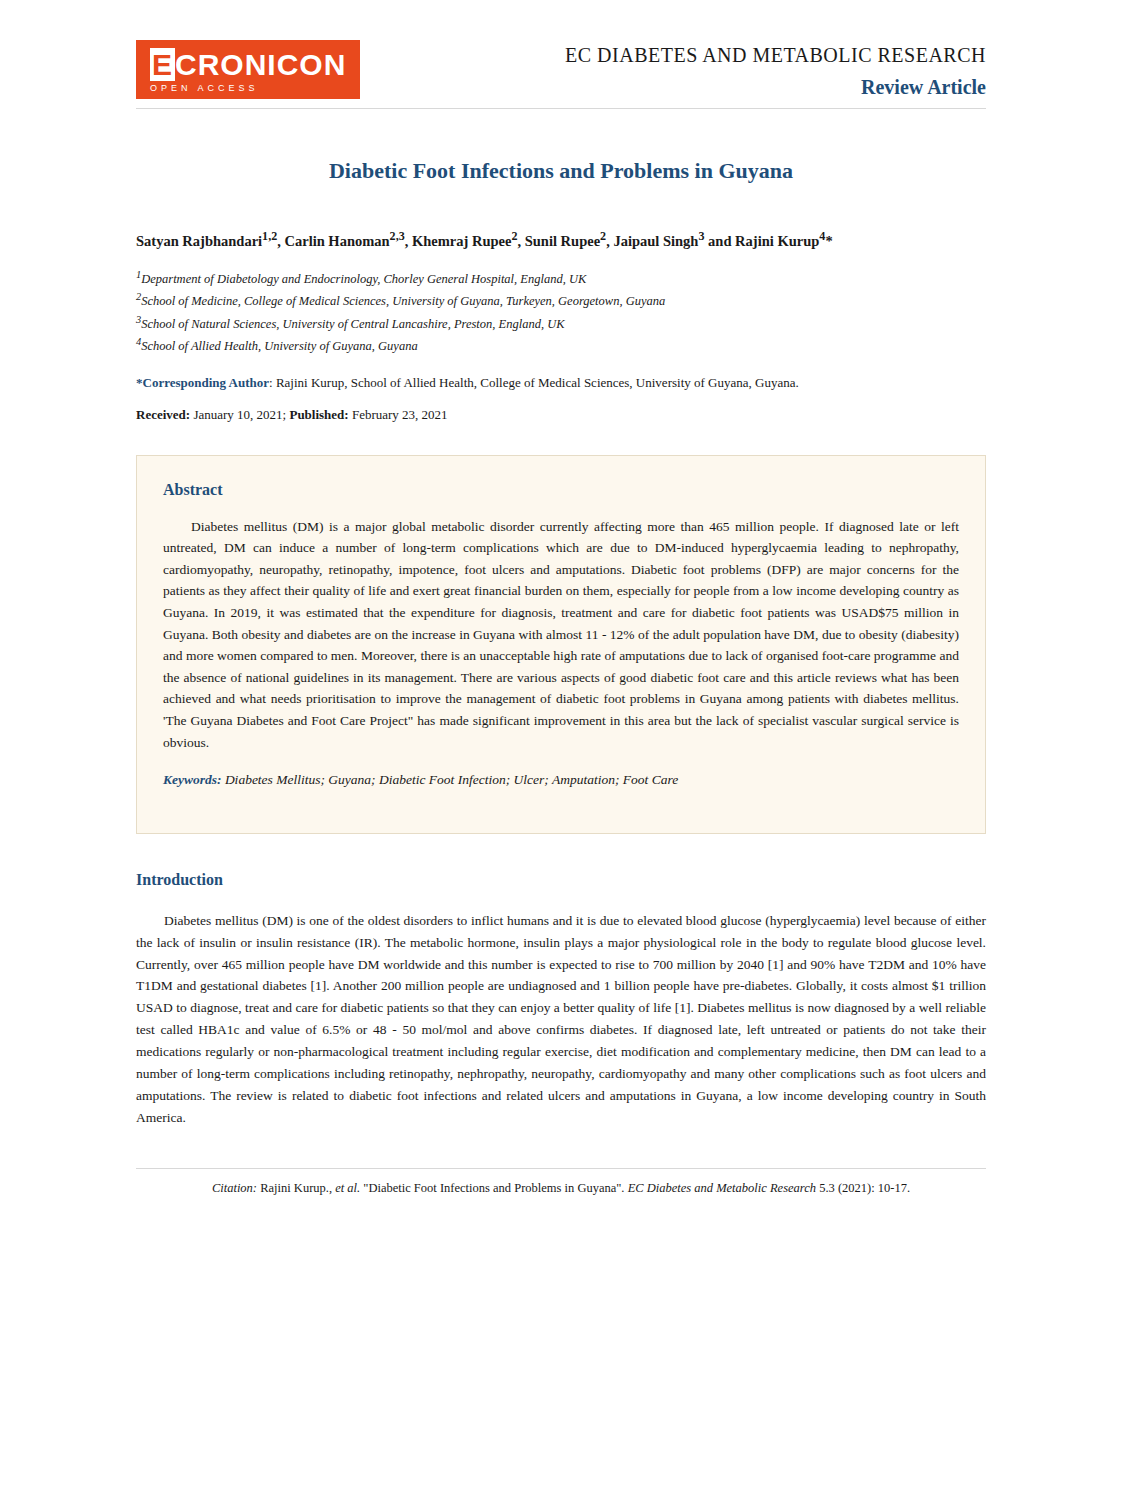ECRONICON OPEN ACCESS
EC DIABETES AND METABOLIC RESEARCH
Review Article
Diabetic Foot Infections and Problems in Guyana
Satyan Rajbhandari1,2, Carlin Hanoman2,3, Khemraj Rupee2, Sunil Rupee2, Jaipaul Singh3 and Rajini Kurup4*
1Department of Diabetology and Endocrinology, Chorley General Hospital, England, UK
2School of Medicine, College of Medical Sciences, University of Guyana, Turkeyen, Georgetown, Guyana
3School of Natural Sciences, University of Central Lancashire, Preston, England, UK
4School of Allied Health, University of Guyana, Guyana
*Corresponding Author: Rajini Kurup, School of Allied Health, College of Medical Sciences, University of Guyana, Guyana.
Received: January 10, 2021; Published: February 23, 2021
Abstract
Diabetes mellitus (DM) is a major global metabolic disorder currently affecting more than 465 million people. If diagnosed late or left untreated, DM can induce a number of long-term complications which are due to DM-induced hyperglycaemia leading to nephropathy, cardiomyopathy, neuropathy, retinopathy, impotence, foot ulcers and amputations. Diabetic foot problems (DFP) are major concerns for the patients as they affect their quality of life and exert great financial burden on them, especially for people from a low income developing country as Guyana. In 2019, it was estimated that the expenditure for diagnosis, treatment and care for diabetic foot patients was USAD$75 million in Guyana. Both obesity and diabetes are on the increase in Guyana with almost 11 - 12% of the adult population have DM, due to obesity (diabesity) and more women compared to men. Moreover, there is an unacceptable high rate of amputations due to lack of organised foot-care programme and the absence of national guidelines in its management. There are various aspects of good diabetic foot care and this article reviews what has been achieved and what needs prioritisation to improve the management of diabetic foot problems in Guyana among patients with diabetes mellitus. 'The Guyana Diabetes and Foot Care Project" has made significant improvement in this area but the lack of specialist vascular surgical service is obvious.
Keywords: Diabetes Mellitus; Guyana; Diabetic Foot Infection; Ulcer; Amputation; Foot Care
Introduction
Diabetes mellitus (DM) is one of the oldest disorders to inflict humans and it is due to elevated blood glucose (hyperglycaemia) level because of either the lack of insulin or insulin resistance (IR). The metabolic hormone, insulin plays a major physiological role in the body to regulate blood glucose level. Currently, over 465 million people have DM worldwide and this number is expected to rise to 700 million by 2040 [1] and 90% have T2DM and 10% have T1DM and gestational diabetes [1]. Another 200 million people are undiagnosed and 1 billion people have pre-diabetes. Globally, it costs almost $1 trillion USAD to diagnose, treat and care for diabetic patients so that they can enjoy a better quality of life [1]. Diabetes mellitus is now diagnosed by a well reliable test called HBA1c and value of 6.5% or 48 - 50 mol/mol and above confirms diabetes. If diagnosed late, left untreated or patients do not take their medications regularly or non-pharmacological treatment including regular exercise, diet modification and complementary medicine, then DM can lead to a number of long-term complications including retinopathy, nephropathy, neuropathy, cardiomyopathy and many other complications such as foot ulcers and amputations. The review is related to diabetic foot infections and related ulcers and amputations in Guyana, a low income developing country in South America.
Citation: Rajini Kurup., et al. "Diabetic Foot Infections and Problems in Guyana". EC Diabetes and Metabolic Research 5.3 (2021): 10-17.